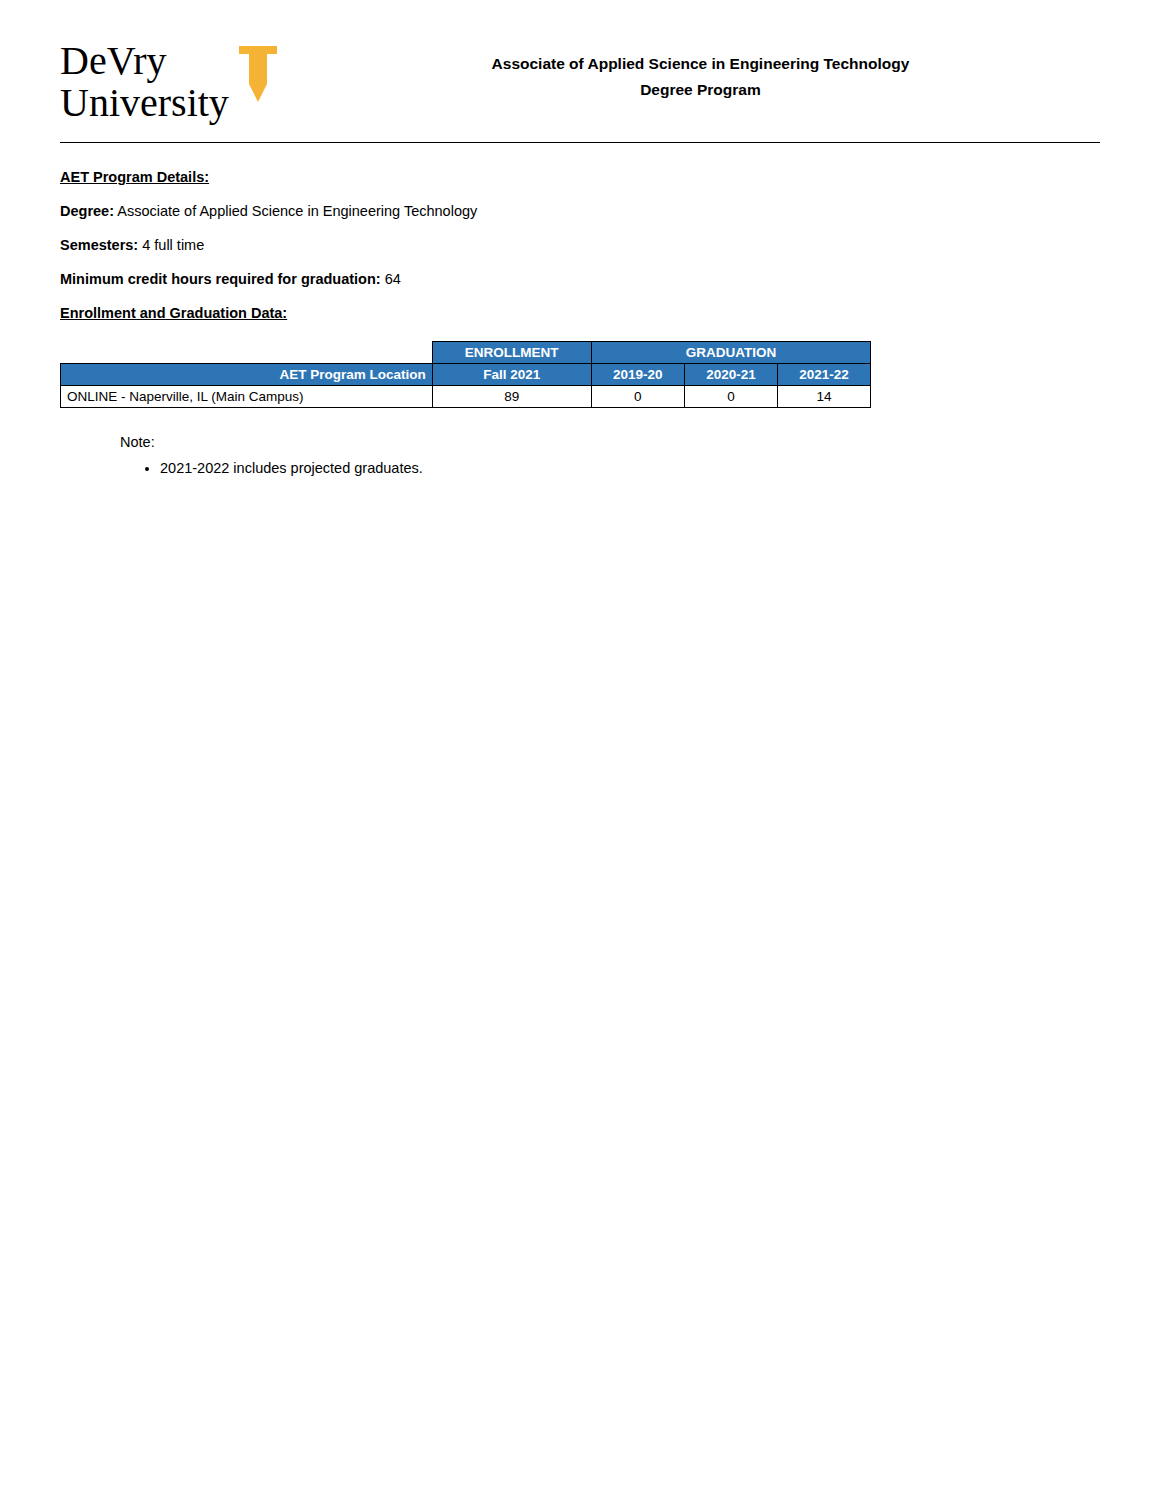DeVry
University
Associate of Applied Science in Engineering Technology
Degree Program
AET Program Details:
Degree: Associate of Applied Science in Engineering Technology
Semesters: 4 full time
Minimum credit hours required for graduation: 64
Enrollment and Graduation Data:
| | ENROLLMENT | GRADUATION |
| --- | --- | --- |
| AET Program Location | Fall 2021 | 2019-20 | 2020-21 | 2021-22 |
| ONLINE - Naperville, IL (Main Campus) | 89 | 0 | 0 | 14 |
Note:
2021-2022 includes projected graduates.